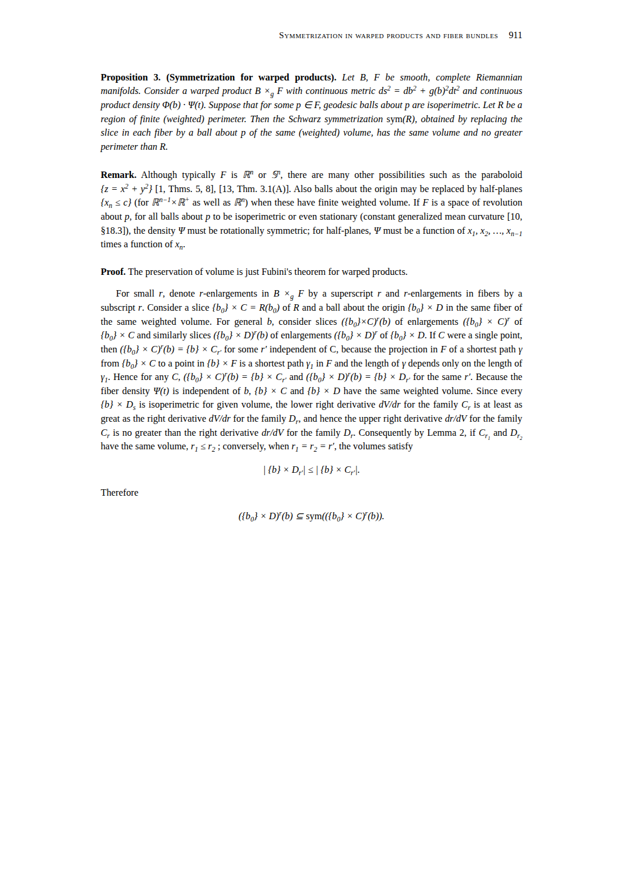Symmetrization in warped products and fiber bundles 911
Proposition 3. (Symmetrization for warped products). Let B, F be smooth, complete Riemannian manifolds. Consider a warped product B ×g F with continuous metric ds2 = db2 + g(b)2dt2 and continuous product density Φ(b) · Ψ(t). Suppose that for some p ∈ F, geodesic balls about p are isoperimetric. Let R be a region of finite (weighted) perimeter. Then the Schwarz symmetrization sym(R), obtained by replacing the slice in each fiber by a ball about p of the same (weighted) volume, has the same volume and no greater perimeter than R.
Remark. Although typically F is ℝn or 𝕊n, there are many other possibilities such as the paraboloid {z = x2 + y2} [1, Thms. 5, 8], [13, Thm. 3.1(A)]. Also balls about the origin may be replaced by half-planes {xn ≤ c} (for ℝn−1×ℝ+ as well as ℝn) when these have finite weighted volume. If F is a space of revolution about p, for all balls about p to be isoperimetric or even stationary (constant generalized mean curvature [10, §18.3]), the density Ψ must be rotationally symmetric; for half-planes, Ψ must be a function of x1, x2, …, xn−1 times a function of xn.
Proof. The preservation of volume is just Fubini's theorem for warped products.
For small r, denote r-enlargements in B ×g F by a superscript r and r-enlargements in fibers by a subscript r. Consider a slice {b0} × C = R(b0) of R and a ball about the origin {b0} × D in the same fiber of the same weighted volume. For general b, consider slices ({b0}×C)r(b) of enlargements ({b0} × C)r of {b0} × C and similarly slices ({b0} × D)r(b) of enlargements ({b0} × D)r of {b0} × D. If C were a single point, then ({b0} × C)r(b) = {b} × Cr′ for some r′ independent of C, because the projection in F of a shortest path γ from {b0} × C to a point in {b} × F is a shortest path γ1 in F and the length of γ depends only on the length of γ1. Hence for any C, ({b0} × C)r(b) = {b} × Cr′ and ({b0} × D)r(b) = {b} × Dr′ for the same r′. Because the fiber density Ψ(t) is independent of b, {b} × C and {b} × D have the same weighted volume. Since every {b} × Ds is isoperimetric for given volume, the lower right derivative dV/dr for the family Cr is at least as great as the right derivative dV/dr for the family Dr, and hence the upper right derivative dr/dV for the family Cr is no greater than the right derivative dr/dV for the family Dr. Consequently by Lemma 2, if Cr1 and Dr2 have the same volume, r1 ≤ r2 ; conversely, when r1 = r2 = r′, the volumes satisfy
| {b} × Dr′| ≤ | {b} × Cr′|.
Therefore
({b0} × D)r(b) ⊆ sym(({b0} × C)r(b)).